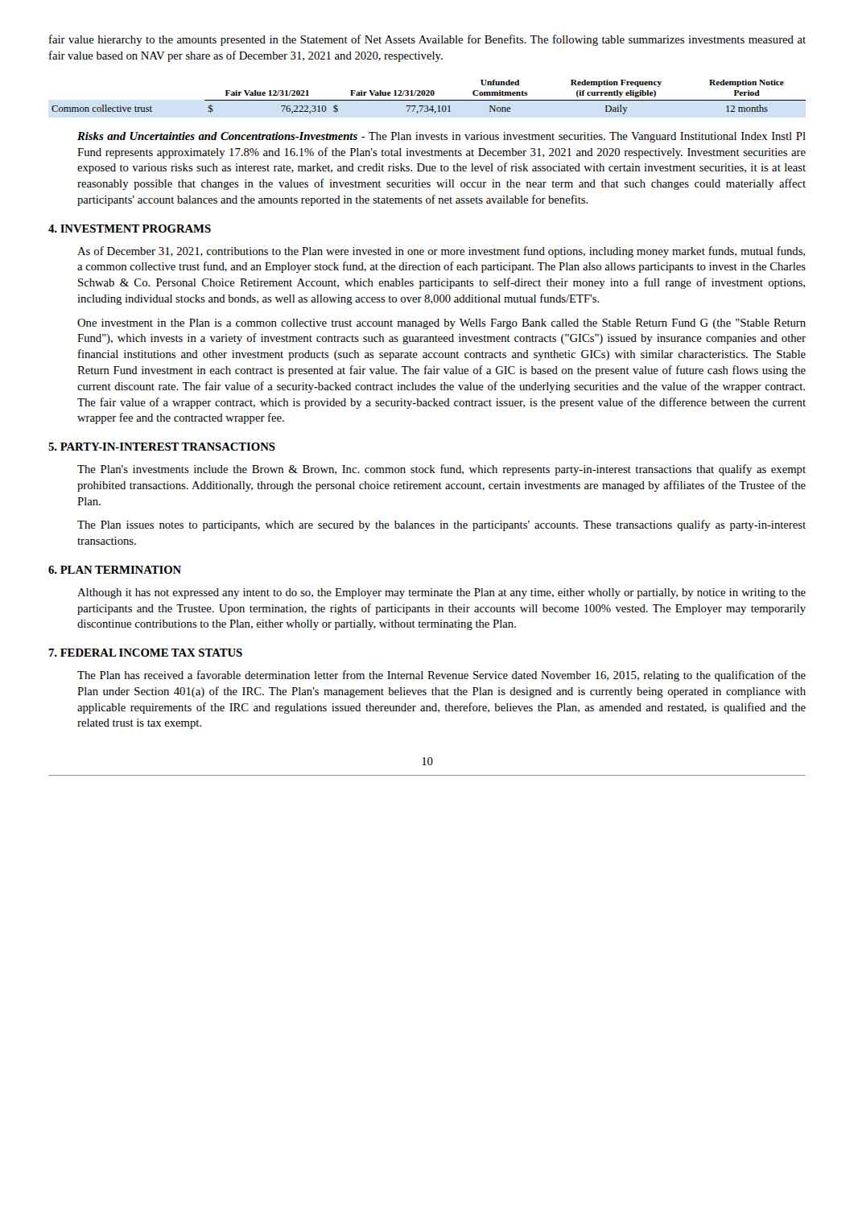fair value hierarchy to the amounts presented in the Statement of Net Assets Available for Benefits. The following table summarizes investments measured at fair value based on NAV per share as of December 31, 2021 and 2020, respectively.
| | Fair Value 12/31/2021 | Fair Value 12/31/2020 | Unfunded Commitments | Redemption Frequency (if currently eligible) | Redemption Notice Period |
| --- | --- | --- | --- | --- | --- |
| Common collective trust | $ | 76,222,310 | $ | 77,734,101 | None | Daily | 12 months |
Risks and Uncertainties and Concentrations-Investments - The Plan invests in various investment securities. The Vanguard Institutional Index Instl Pl Fund represents approximately 17.8% and 16.1% of the Plan's total investments at December 31, 2021 and 2020 respectively. Investment securities are exposed to various risks such as interest rate, market, and credit risks. Due to the level of risk associated with certain investment securities, it is at least reasonably possible that changes in the values of investment securities will occur in the near term and that such changes could materially affect participants' account balances and the amounts reported in the statements of net assets available for benefits.
4. INVESTMENT PROGRAMS
As of December 31, 2021, contributions to the Plan were invested in one or more investment fund options, including money market funds, mutual funds, a common collective trust fund, and an Employer stock fund, at the direction of each participant. The Plan also allows participants to invest in the Charles Schwab & Co. Personal Choice Retirement Account, which enables participants to self-direct their money into a full range of investment options, including individual stocks and bonds, as well as allowing access to over 8,000 additional mutual funds/ETF's.
One investment in the Plan is a common collective trust account managed by Wells Fargo Bank called the Stable Return Fund G (the "Stable Return Fund"), which invests in a variety of investment contracts such as guaranteed investment contracts ("GICs") issued by insurance companies and other financial institutions and other investment products (such as separate account contracts and synthetic GICs) with similar characteristics. The Stable Return Fund investment in each contract is presented at fair value. The fair value of a GIC is based on the present value of future cash flows using the current discount rate. The fair value of a security-backed contract includes the value of the underlying securities and the value of the wrapper contract. The fair value of a wrapper contract, which is provided by a security-backed contract issuer, is the present value of the difference between the current wrapper fee and the contracted wrapper fee.
5. PARTY-IN-INTEREST TRANSACTIONS
The Plan's investments include the Brown & Brown, Inc. common stock fund, which represents party-in-interest transactions that qualify as exempt prohibited transactions. Additionally, through the personal choice retirement account, certain investments are managed by affiliates of the Trustee of the Plan.
The Plan issues notes to participants, which are secured by the balances in the participants' accounts. These transactions qualify as party-in-interest transactions.
6. PLAN TERMINATION
Although it has not expressed any intent to do so, the Employer may terminate the Plan at any time, either wholly or partially, by notice in writing to the participants and the Trustee. Upon termination, the rights of participants in their accounts will become 100% vested. The Employer may temporarily discontinue contributions to the Plan, either wholly or partially, without terminating the Plan.
7. FEDERAL INCOME TAX STATUS
The Plan has received a favorable determination letter from the Internal Revenue Service dated November 16, 2015, relating to the qualification of the Plan under Section 401(a) of the IRC. The Plan's management believes that the Plan is designed and is currently being operated in compliance with applicable requirements of the IRC and regulations issued thereunder and, therefore, believes the Plan, as amended and restated, is qualified and the related trust is tax exempt.
10